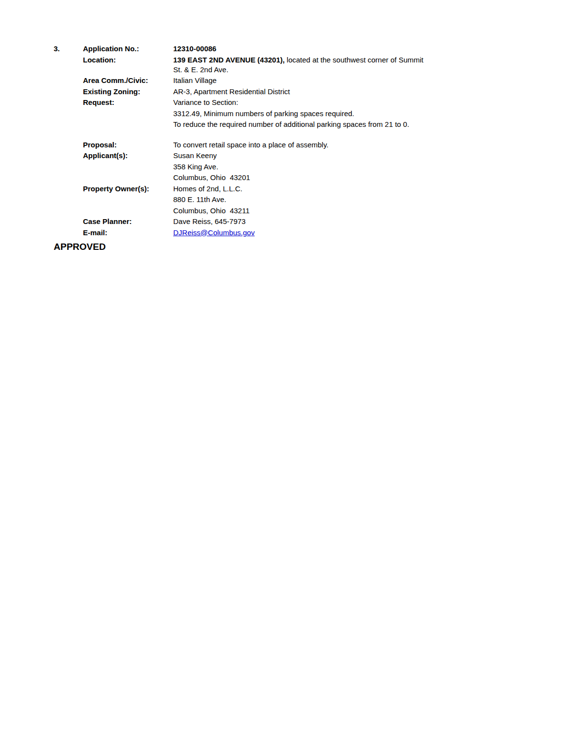| 3. | Application No.: | 12310-00086 |
| | Location: | 139 EAST 2ND AVENUE (43201), located at the southwest corner of Summit St. & E. 2nd Ave. |
| | Area Comm./Civic: | Italian Village |
| | Existing Zoning: | AR-3, Apartment Residential District |
| | Request: | Variance to Section: |
| | | 3312.49, Minimum numbers of parking spaces required. |
| | | To reduce the required number of additional parking spaces from 21 to 0. |
| | Proposal: | To convert retail space into a place of assembly. |
| | Applicant(s): | Susan Keeny |
| | | 358 King Ave. |
| | | Columbus, Ohio 43201 |
| | Property Owner(s): | Homes of 2nd, L.L.C. |
| | | 880 E. 11th Ave. |
| | | Columbus, Ohio 43211 |
| | Case Planner: | Dave Reiss, 645-7973 |
| | E-mail: | DJReiss@Columbus.gov |
APPROVED